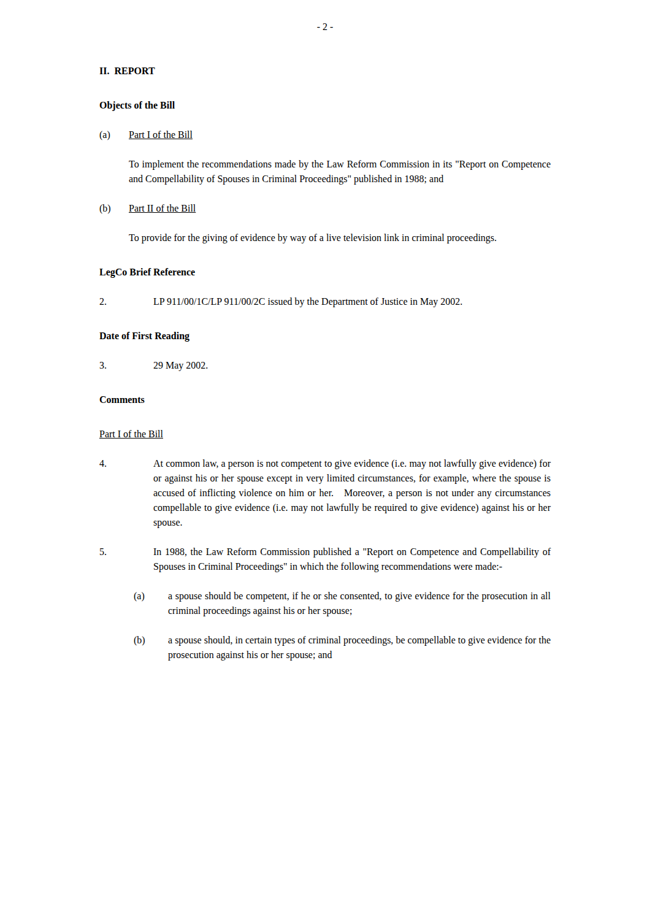- 2 -
II. REPORT
Objects of the Bill
(a)
Part I of the Bill
To implement the recommendations made by the Law Reform Commission in its "Report on Competence and Compellability of Spouses in Criminal Proceedings" published in 1988; and
(b)
Part II of the Bill
To provide for the giving of evidence by way of a live television link in criminal proceedings.
LegCo Brief Reference
2.
LP 911/00/1C/LP 911/00/2C issued by the Department of Justice in May 2002.
Date of First Reading
3.
29 May 2002.
Comments
Part I of the Bill
4.
At common law, a person is not competent to give evidence (i.e. may not lawfully give evidence) for or against his or her spouse except in very limited circumstances, for example, where the spouse is accused of inflicting violence on him or her. Moreover, a person is not under any circumstances compellable to give evidence (i.e. may not lawfully be required to give evidence) against his or her spouse.
5.
In 1988, the Law Reform Commission published a "Report on Competence and Compellability of Spouses in Criminal Proceedings" in which the following recommendations were made:-
(a)
a spouse should be competent, if he or she consented, to give evidence for the prosecution in all criminal proceedings against his or her spouse;
(b)
a spouse should, in certain types of criminal proceedings, be compellable to give evidence for the prosecution against his or her spouse; and